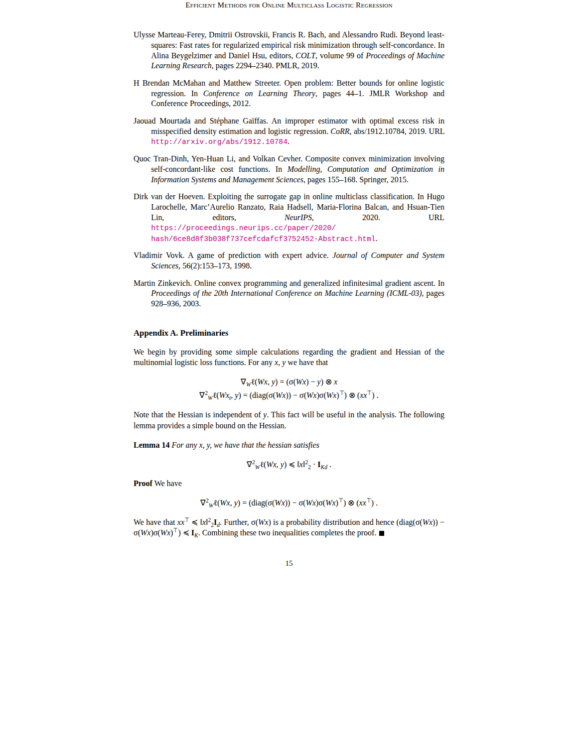Efficient Methods for Online Multiclass Logistic Regression
Ulysse Marteau-Ferey, Dmitrii Ostrovskii, Francis R. Bach, and Alessandro Rudi. Beyond least-squares: Fast rates for regularized empirical risk minimization through self-concordance. In Alina Beygelzimer and Daniel Hsu, editors, COLT, volume 99 of Proceedings of Machine Learning Research, pages 2294–2340. PMLR, 2019.
H Brendan McMahan and Matthew Streeter. Open problem: Better bounds for online logistic regression. In Conference on Learning Theory, pages 44–1. JMLR Workshop and Conference Proceedings, 2012.
Jaouad Mourtada and Stéphane Gaïffas. An improper estimator with optimal excess risk in misspecified density estimation and logistic regression. CoRR, abs/1912.10784, 2019. URL http://arxiv.org/abs/1912.10784.
Quoc Tran-Dinh, Yen-Huan Li, and Volkan Cevher. Composite convex minimization involving self-concordant-like cost functions. In Modelling, Computation and Optimization in Information Systems and Management Sciences, pages 155–168. Springer, 2015.
Dirk van der Hoeven. Exploiting the surrogate gap in online multiclass classification. In Hugo Larochelle, Marc’Aurelio Ranzato, Raia Hadsell, Maria-Florina Balcan, and Hsuan-Tien Lin, editors, NeurIPS, 2020. URL https://proceedings.neurips.cc/paper/2020/
hash/6ce8d8f3b038f737cefcdafcf3752452-Abstract.html.
Vladimir Vovk. A game of prediction with expert advice. Journal of Computer and System Sciences, 56(2):153–173, 1998.
Martin Zinkevich. Online convex programming and generalized infinitesimal gradient ascent. In Proceedings of the 20th International Conference on Machine Learning (ICML-03), pages 928–936, 2003.
Appendix A. Preliminaries
We begin by providing some simple calculations regarding the gradient and Hessian of the multinomial logistic loss functions. For any x, y we have that
∇Wℓ(Wx, y) = (σ(Wx) − y) ⊗ x
∇2Wℓ(Wxt, y) = (diag(σ(Wx)) − σ(Wx)σ(Wx)⊤) ⊗ (xx⊤) .
Note that the Hessian is independent of y. This fact will be useful in the analysis. The following lemma provides a simple bound on the Hessian.
Lemma 14 For any x, y, we have that the hessian satisfies
∇2Wℓ(Wx, y) ≼ ‖x‖22 · IKd .
Proof We have
∇2Wℓ(Wx, y) = (diag(σ(Wx)) − σ(Wx)σ(Wx)⊤) ⊗ (xx⊤) .
We have that xx⊤ ≼ ‖x‖22Id. Further, σ(Wx) is a probability distribution and hence (diag(σ(Wx)) − σ(Wx)σ(Wx)⊤) ≼ IK. Combining these two inequalities completes the proof.
15